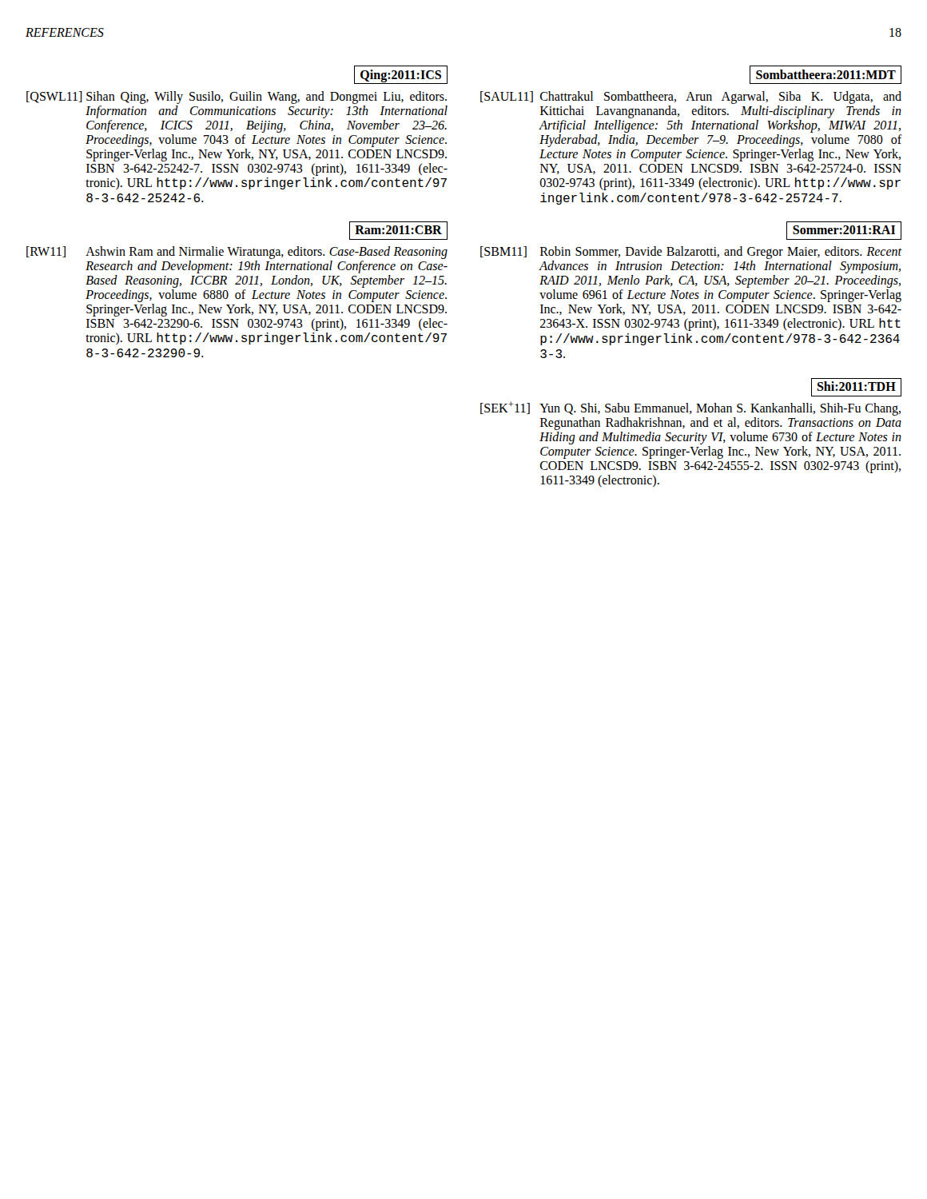REFERENCES 18
Qing:2011:ICS
[QSWL11]
Sihan Qing, Willy Susilo, Guilin Wang, and Dongmei Liu, editors. Information and Communications Security: 13th International Conference, ICICS 2011, Beijing, China, November 23–26. Proceedings, volume 7043 of Lecture Notes in Computer Science. Springer-Verlag Inc., New York, NY, USA, 2011. CODEN LNCSD9. ISBN 3-642-25242-7. ISSN 0302-9743 (print), 1611-3349 (electronic). URL http://www.springerlink.com/content/978-3-642-25242-6.
Ram:2011:CBR
[RW11]
Ashwin Ram and Nirmalie Wiratunga, editors. Case-Based Reasoning Research and Development: 19th International Conference on Case-Based Reasoning, ICCBR 2011, London, UK, September 12–15. Proceedings, volume 6880 of Lecture Notes in Computer Science. Springer-Verlag Inc., New York, NY, USA, 2011. CODEN LNCSD9. ISBN 3-642-23290-6. ISSN 0302-9743 (print), 1611-3349 (electronic). URL http://www.springerlink.com/content/978-3-642-23290-9.
Sombattheera:2011:MDT
[SAUL11]
Chattrakul Sombattheera, Arun Agarwal, Siba K. Udgata, and Kittichai Lavangnananda, editors. Multi-disciplinary Trends in Artificial Intelligence: 5th International Workshop, MIWAI 2011, Hyderabad, India, December 7–9. Proceedings, volume 7080 of Lecture Notes in Computer Science. Springer-Verlag Inc., New York, NY, USA, 2011. CODEN LNCSD9. ISBN 3-642-25724-0. ISSN 0302-9743 (print), 1611-3349 (electronic). URL http://www.springerlink.com/content/978-3-642-25724-7.
Sommer:2011:RAI
[SBM11]
Robin Sommer, Davide Balzarotti, and Gregor Maier, editors. Recent Advances in Intrusion Detection: 14th International Symposium, RAID 2011, Menlo Park, CA, USA, September 20–21. Proceedings, volume 6961 of Lecture Notes in Computer Science. Springer-Verlag Inc., New York, NY, USA, 2011. CODEN LNCSD9. ISBN 3-642-23643-X. ISSN 0302-9743 (print), 1611-3349 (electronic). URL http://www.springerlink.com/content/978-3-642-23643-3.
Shi:2011:TDH
[SEK+11]
Yun Q. Shi, Sabu Emmanuel, Mohan S. Kankanhalli, Shih-Fu Chang, Regunathan Radhakrishnan, and et al, editors. Transactions on Data Hiding and Multimedia Security VI, volume 6730 of Lecture Notes in Computer Science. Springer-Verlag Inc., New York, NY, USA, 2011. CODEN LNCSD9. ISBN 3-642-24555-2. ISSN 0302-9743 (print), 1611-3349 (electronic).